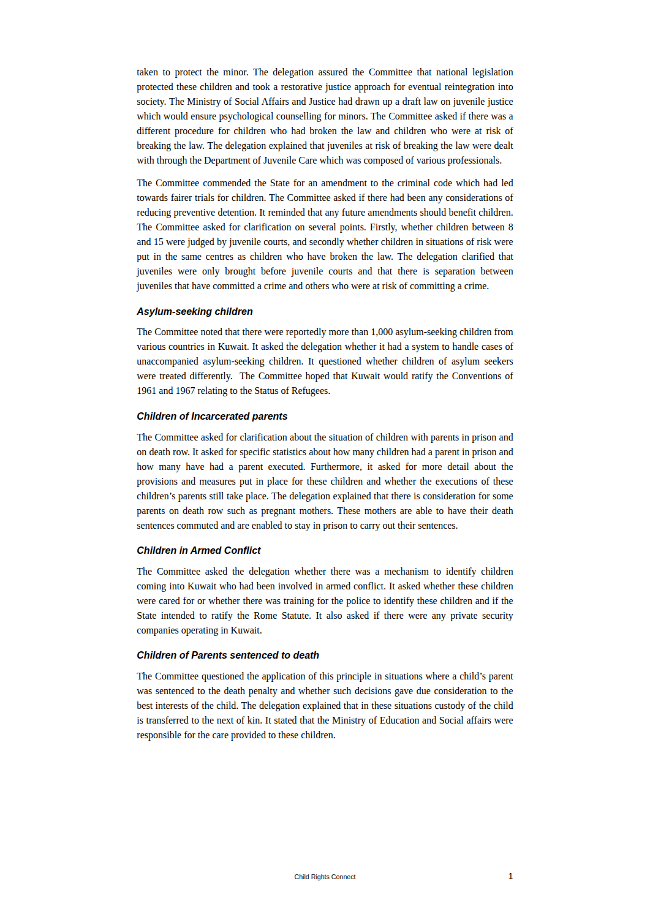taken to protect the minor. The delegation assured the Committee that national legislation protected these children and took a restorative justice approach for eventual reintegration into society. The Ministry of Social Affairs and Justice had drawn up a draft law on juvenile justice which would ensure psychological counselling for minors. The Committee asked if there was a different procedure for children who had broken the law and children who were at risk of breaking the law. The delegation explained that juveniles at risk of breaking the law were dealt with through the Department of Juvenile Care which was composed of various professionals.
The Committee commended the State for an amendment to the criminal code which had led towards fairer trials for children. The Committee asked if there had been any considerations of reducing preventive detention. It reminded that any future amendments should benefit children. The Committee asked for clarification on several points. Firstly, whether children between 8 and 15 were judged by juvenile courts, and secondly whether children in situations of risk were put in the same centres as children who have broken the law. The delegation clarified that juveniles were only brought before juvenile courts and that there is separation between juveniles that have committed a crime and others who were at risk of committing a crime.
Asylum-seeking children
The Committee noted that there were reportedly more than 1,000 asylum-seeking children from various countries in Kuwait. It asked the delegation whether it had a system to handle cases of unaccompanied asylum-seeking children. It questioned whether children of asylum seekers were treated differently. The Committee hoped that Kuwait would ratify the Conventions of 1961 and 1967 relating to the Status of Refugees.
Children of Incarcerated parents
The Committee asked for clarification about the situation of children with parents in prison and on death row. It asked for specific statistics about how many children had a parent in prison and how many have had a parent executed. Furthermore, it asked for more detail about the provisions and measures put in place for these children and whether the executions of these children’s parents still take place. The delegation explained that there is consideration for some parents on death row such as pregnant mothers. These mothers are able to have their death sentences commuted and are enabled to stay in prison to carry out their sentences.
Children in Armed Conflict
The Committee asked the delegation whether there was a mechanism to identify children coming into Kuwait who had been involved in armed conflict. It asked whether these children were cared for or whether there was training for the police to identify these children and if the State intended to ratify the Rome Statute. It also asked if there were any private security companies operating in Kuwait.
Children of Parents sentenced to death
The Committee questioned the application of this principle in situations where a child’s parent was sentenced to the death penalty and whether such decisions gave due consideration to the best interests of the child. The delegation explained that in these situations custody of the child is transferred to the next of kin. It stated that the Ministry of Education and Social affairs were responsible for the care provided to these children.
Child Rights Connect
1